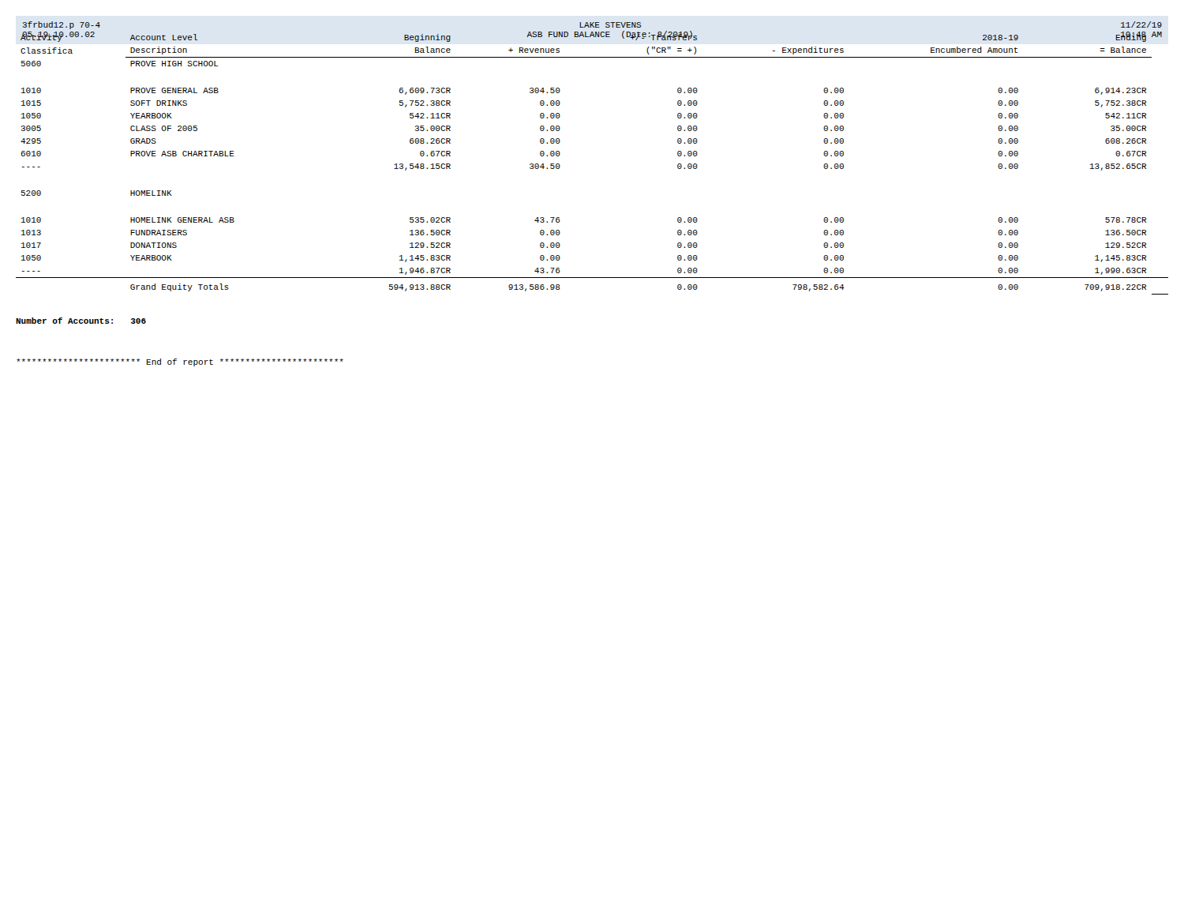3frbud12.p 70-4 05.19.10.00.02
LAKE STEVENS ASB FUND BALANCE (Date: 8/2019)
11/22/19 10:48 AM
| Activity | Account Level | Beginning | | +/- Transfers | | 2018-19 | Ending | |
| --- | --- | --- | --- | --- | --- | --- | --- | --- |
| Classifica | Description | Balance | + Revenues | ("CR" = +) | - Expenditures | Encumbered Amount | = Balance | |
| 5060 | PROVE HIGH SCHOOL | | | | | | | |
| 1010 | PROVE GENERAL ASB | 6,609.73CR | 304.50 | 0.00 | 0.00 | 0.00 | 6,914.23CR | |
| 1015 | SOFT DRINKS | 5,752.38CR | 0.00 | 0.00 | 0.00 | 0.00 | 5,752.38CR | |
| 1050 | YEARBOOK | 542.11CR | 0.00 | 0.00 | 0.00 | 0.00 | 542.11CR | |
| 3005 | CLASS OF 2005 | 35.00CR | 0.00 | 0.00 | 0.00 | 0.00 | 35.00CR | |
| 4295 | GRADS | 608.26CR | 0.00 | 0.00 | 0.00 | 0.00 | 608.26CR | |
| 6010 | PROVE ASB CHARITABLE | 0.67CR | 0.00 | 0.00 | 0.00 | 0.00 | 0.67CR | |
| ---- | | 13,548.15CR | 304.50 | 0.00 | 0.00 | 0.00 | 13,852.65CR | |
| 5200 | HOMELINK | | | | | | | |
| 1010 | HOMELINK GENERAL ASB | 535.02CR | 43.76 | 0.00 | 0.00 | 0.00 | 578.78CR | |
| 1013 | FUNDRAISERS | 136.50CR | 0.00 | 0.00 | 0.00 | 0.00 | 136.50CR | |
| 1017 | DONATIONS | 129.52CR | 0.00 | 0.00 | 0.00 | 0.00 | 129.52CR | |
| 1050 | YEARBOOK | 1,145.83CR | 0.00 | 0.00 | 0.00 | 0.00 | 1,145.83CR | |
| ---- | | 1,946.87CR | 43.76 | 0.00 | 0.00 | 0.00 | 1,990.63CR | |
| | Grand Equity Totals | 594,913.88CR | 913,586.98 | 0.00 | 798,582.64 | 0.00 | 709,918.22CR | |
Number of Accounts: 306
************************ End of report ************************